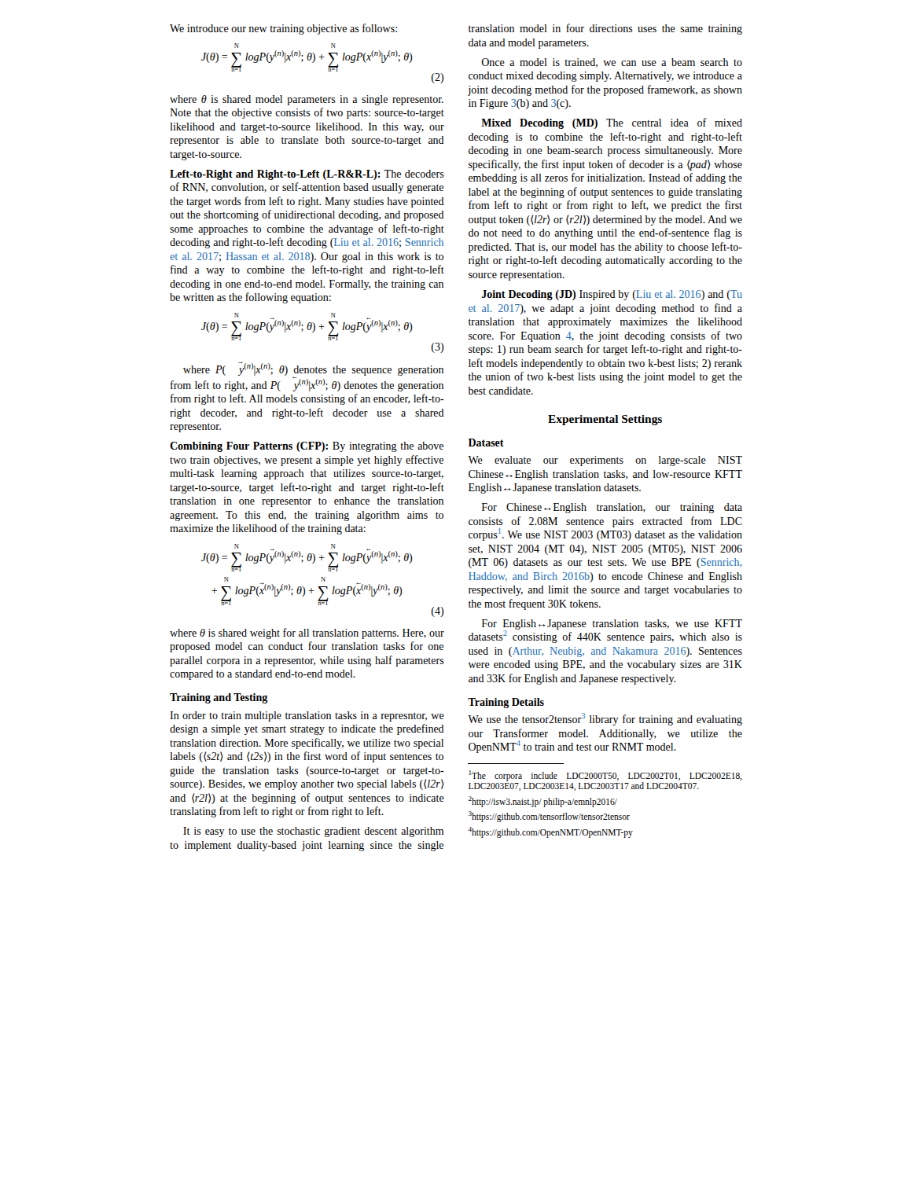We introduce our new training objective as follows:
J(θ) = N∑n=1 logP(y(n)|x(n); θ) + N∑n=1 logP(x(n)|y(n); θ) (2)
where θ is shared model parameters in a single representor. Note that the objective consists of two parts: source-to-target likelihood and target-to-source likelihood. In this way, our representor is able to translate both source-to-target and target-to-source.
Left-to-Right and Right-to-Left (L-R&R-L): The decoders of RNN, convolution, or self-attention based usually generate the target words from left to right. Many studies have pointed out the shortcoming of unidirectional decoding, and proposed some approaches to combine the advantage of left-to-right decoding and right-to-left decoding (Liu et al. 2016; Sennrich et al. 2017; Hassan et al. 2018). Our goal in this work is to find a way to combine the left-to-right and right-to-left decoding in one end-to-end model. Formally, the training can be written as the following equation:
J(θ) = N∑n=1 logP(y(n)|x(n); θ) + N∑n=1 logP(y(n)|x(n); θ) (3)
where P(y(n)|x(n); θ) denotes the sequence generation from left to right, and P(y(n)|x(n); θ) denotes the generation from right to left. All models consisting of an encoder, left-to-right decoder, and right-to-left decoder use a shared representor.
Combining Four Patterns (CFP): By integrating the above two train objectives, we present a simple yet highly effective multi-task learning approach that utilizes source-to-target, target-to-source, target left-to-right and target right-to-left translation in one representor to enhance the translation agreement. To this end, the training algorithm aims to maximize the likelihood of the training data:
J(θ) = N∑n=1 logP(y(n)|x(n); θ) + N∑n=1 logP(y(n)|x(n); θ) + N∑n=1 logP(x(n)|y(n); θ) + N∑n=1 logP(x(n)|y(n); θ) (4)
where θ is shared weight for all translation patterns. Here, our proposed model can conduct four translation tasks for one parallel corpora in a representor, while using half parameters compared to a standard end-to-end model.
Training and Testing
In order to train multiple translation tasks in a represntor, we design a simple yet smart strategy to indicate the predefined translation direction. More specifically, we utilize two special labels (⟨s2t⟩ and ⟨t2s⟩) in the first word of input sentences to guide the translation tasks (source-to-target or target-to-source). Besides, we employ another two special labels (⟨l2r⟩ and ⟨r2l⟩) at the beginning of output sentences to indicate translating from left to right or from right to left.
It is easy to use the stochastic gradient descent algorithm to implement duality-based joint learning since the single translation model in four directions uses the same training data and model parameters.
Once a model is trained, we can use a beam search to conduct mixed decoding simply. Alternatively, we introduce a joint decoding method for the proposed framework, as shown in Figure 3(b) and 3(c).
Mixed Decoding (MD) The central idea of mixed decoding is to combine the left-to-right and right-to-left decoding in one beam-search process simultaneously. More specifically, the first input token of decoder is a ⟨pad⟩ whose embedding is all zeros for initialization. Instead of adding the label at the beginning of output sentences to guide translating from left to right or from right to left, we predict the first output token (⟨l2r⟩ or ⟨r2l⟩) determined by the model. And we do not need to do anything until the end-of-sentence flag is predicted. That is, our model has the ability to choose left-to-right or right-to-left decoding automatically according to the source representation.
Joint Decoding (JD) Inspired by (Liu et al. 2016) and (Tu et al. 2017), we adapt a joint decoding method to find a translation that approximately maximizes the likelihood score. For Equation 4, the joint decoding consists of two steps: 1) run beam search for target left-to-right and right-to-left models independently to obtain two k-best lists; 2) rerank the union of two k-best lists using the joint model to get the best candidate.
Experimental Settings
Dataset
We evaluate our experiments on large-scale NIST Chinese↔English translation tasks, and low-resource KFTT English↔Japanese translation datasets.
For Chinese↔English translation, our training data consists of 2.08M sentence pairs extracted from LDC corpus1. We use NIST 2003 (MT03) dataset as the validation set, NIST 2004 (MT 04), NIST 2005 (MT05), NIST 2006 (MT 06) datasets as our test sets. We use BPE (Sennrich, Haddow, and Birch 2016b) to encode Chinese and English respectively, and limit the source and target vocabularies to the most frequent 30K tokens.
For English↔Japanese translation tasks, we use KFTT datasets2 consisting of 440K sentence pairs, which also is used in (Arthur, Neubig, and Nakamura 2016). Sentences were encoded using BPE, and the vocabulary sizes are 31K and 33K for English and Japanese respectively.
Training Details
We use the tensor2tensor3 library for training and evaluating our Transformer model. Additionally, we utilize the OpenNMT4 to train and test our RNMT model.
1 The corpora include LDC2000T50, LDC2002T01, LDC2002E18, LDC2003E07, LDC2003E14, LDC2003T17 and LDC2004T07.
2http://isw3.naist.jp/ philip-a/emnlp2016/
3https://github.com/tensorflow/tensor2tensor
4https://github.com/OpenNMT/OpenNMT-py